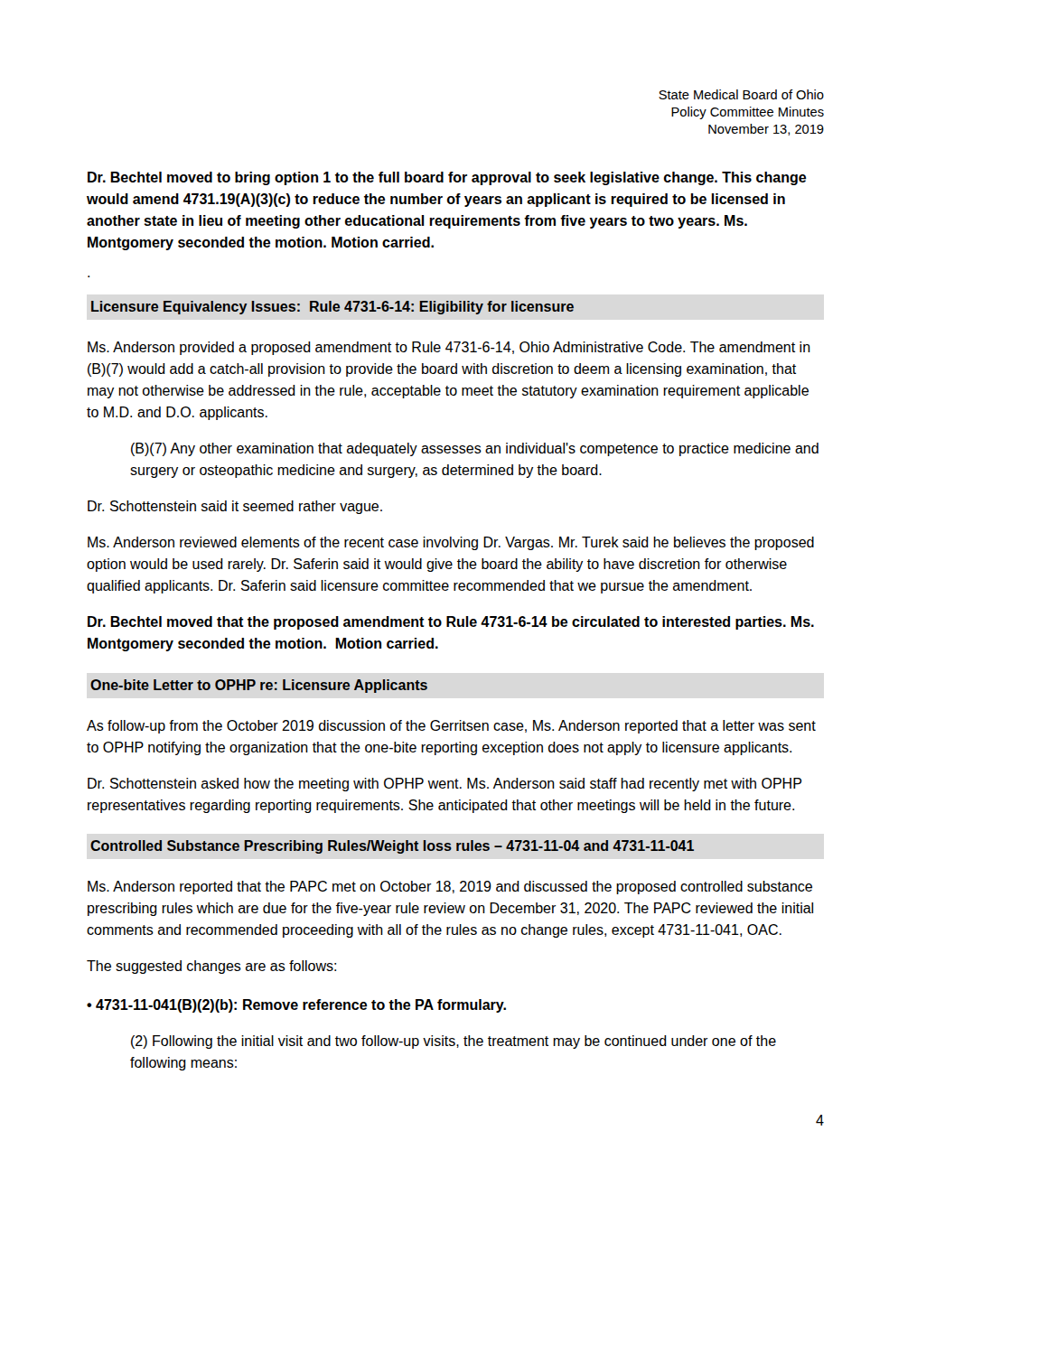State Medical Board of Ohio
Policy Committee Minutes
November 13, 2019
Dr. Bechtel moved to bring option 1 to the full board for approval to seek legislative change. This change would amend 4731.19(A)(3)(c) to reduce the number of years an applicant is required to be licensed in another state in lieu of meeting other educational requirements from five years to two years. Ms. Montgomery seconded the motion. Motion carried.
.
Licensure Equivalency Issues: Rule 4731-6-14: Eligibility for licensure
Ms. Anderson provided a proposed amendment to Rule 4731-6-14, Ohio Administrative Code. The amendment in (B)(7) would add a catch-all provision to provide the board with discretion to deem a licensing examination, that may not otherwise be addressed in the rule, acceptable to meet the statutory examination requirement applicable to M.D. and D.O. applicants.
(B)(7) Any other examination that adequately assesses an individual's competence to practice medicine and surgery or osteopathic medicine and surgery, as determined by the board.
Dr. Schottenstein said it seemed rather vague.
Ms. Anderson reviewed elements of the recent case involving Dr. Vargas. Mr. Turek said he believes the proposed option would be used rarely. Dr. Saferin said it would give the board the ability to have discretion for otherwise qualified applicants. Dr. Saferin said licensure committee recommended that we pursue the amendment.
Dr. Bechtel moved that the proposed amendment to Rule 4731-6-14 be circulated to interested parties. Ms. Montgomery seconded the motion. Motion carried.
One-bite Letter to OPHP re: Licensure Applicants
As follow-up from the October 2019 discussion of the Gerritsen case, Ms. Anderson reported that a letter was sent to OPHP notifying the organization that the one-bite reporting exception does not apply to licensure applicants.
Dr. Schottenstein asked how the meeting with OPHP went. Ms. Anderson said staff had recently met with OPHP representatives regarding reporting requirements. She anticipated that other meetings will be held in the future.
Controlled Substance Prescribing Rules/Weight loss rules – 4731-11-04 and 4731-11-041
Ms. Anderson reported that the PAPC met on October 18, 2019 and discussed the proposed controlled substance prescribing rules which are due for the five-year rule review on December 31, 2020. The PAPC reviewed the initial comments and recommended proceeding with all of the rules as no change rules, except 4731-11-041, OAC.
The suggested changes are as follows:
• 4731-11-041(B)(2)(b): Remove reference to the PA formulary.
(2) Following the initial visit and two follow-up visits, the treatment may be continued under one of the following means:
4